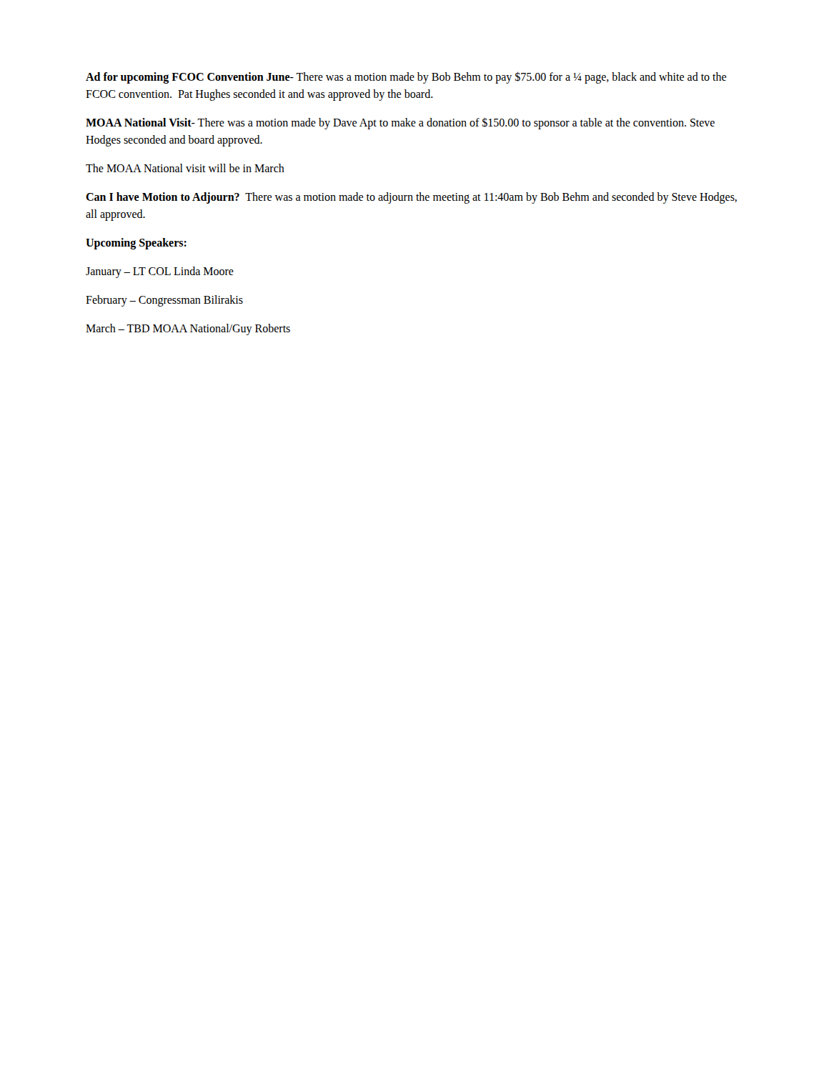Ad for upcoming FCOC Convention June- There was a motion made by Bob Behm to pay $75.00 for a ¼ page, black and white ad to the FCOC convention. Pat Hughes seconded it and was approved by the board.
MOAA National Visit- There was a motion made by Dave Apt to make a donation of $150.00 to sponsor a table at the convention. Steve Hodges seconded and board approved.
The MOAA National visit will be in March
Can I have Motion to Adjourn? There was a motion made to adjourn the meeting at 11:40am by Bob Behm and seconded by Steve Hodges, all approved.
Upcoming Speakers:
January – LT COL Linda Moore
February – Congressman Bilirakis
March – TBD MOAA National/Guy Roberts